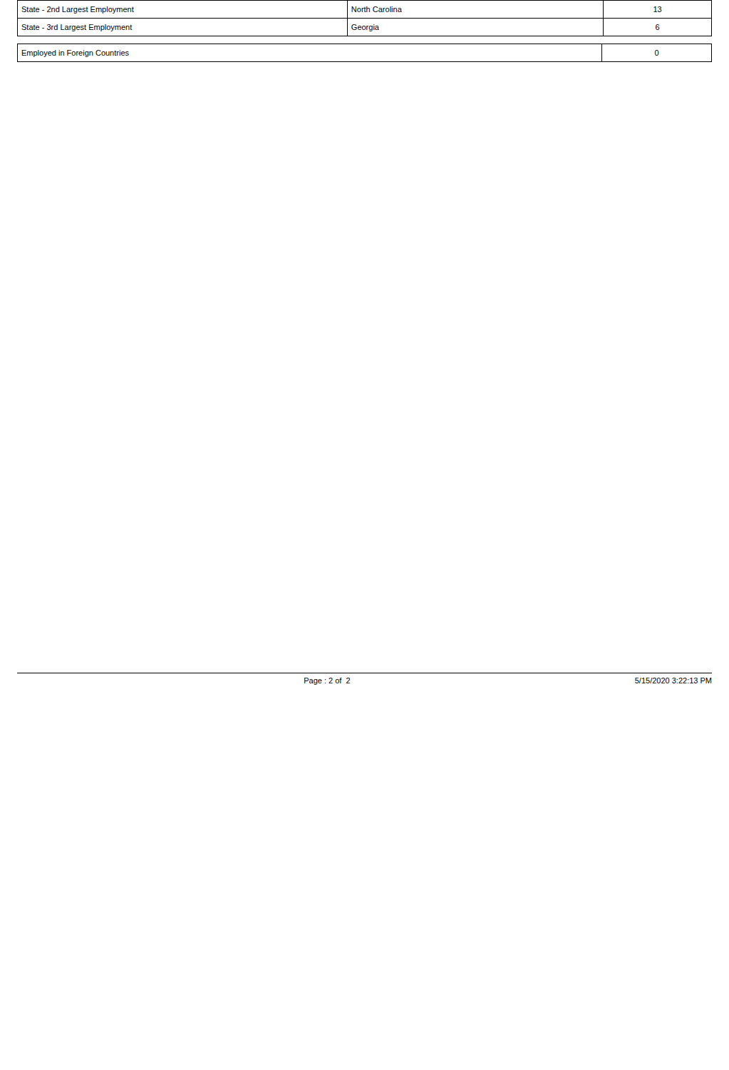| State - 2nd Largest Employment | North Carolina | 13 |
| State - 3rd Largest Employment | Georgia | 6 |
| Employed in Foreign Countries | 0 |
Page : 2 of 2
5/15/2020 3:22:13 PM